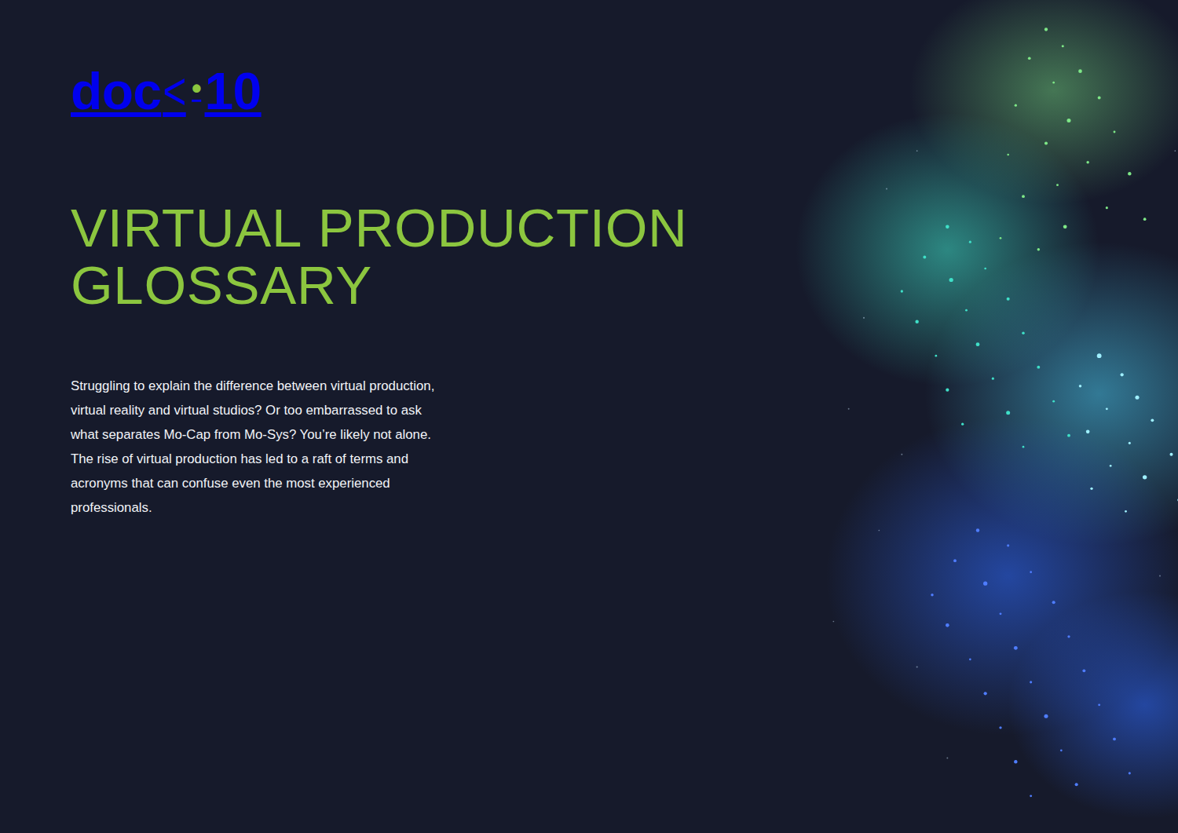doc<•10
Virtual Production
Glossary
Struggling to explain the difference between virtual production, virtual reality and virtual studios? Or too embarrassed to ask what separates Mo-Cap from Mo-Sys? You’re likely not alone. The rise of virtual production has led to a raft of terms and acronyms that can confuse even the most experienced professionals.